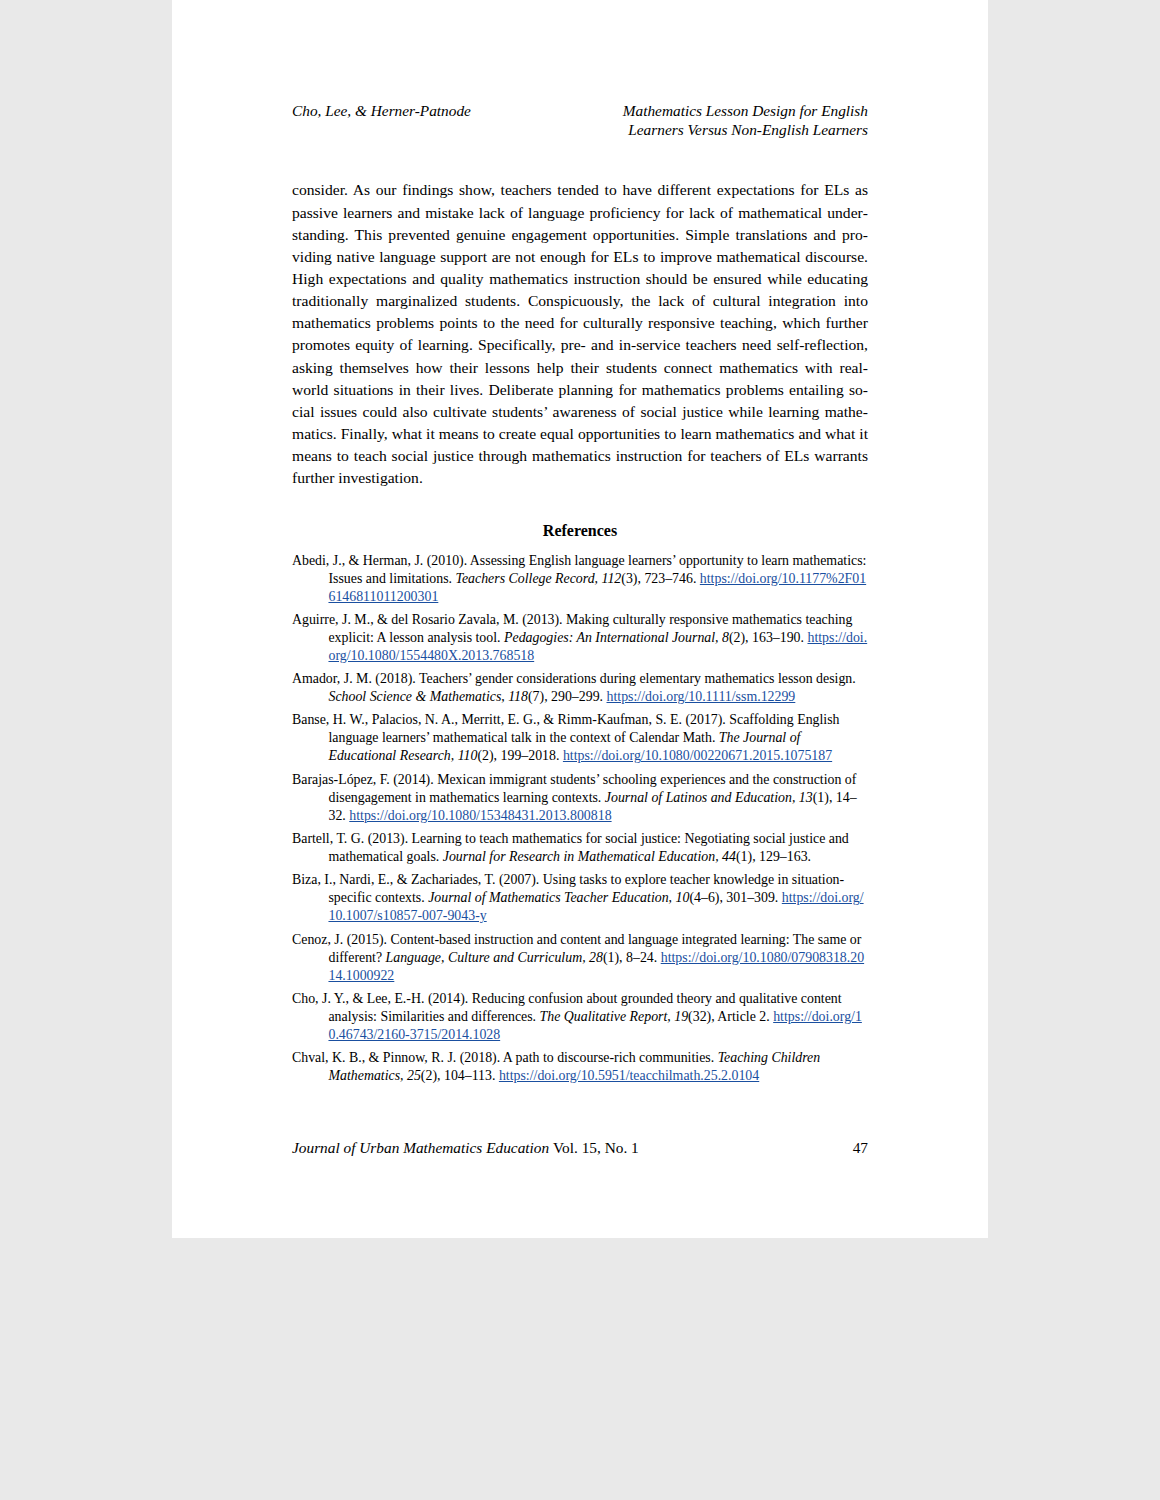Cho, Lee, & Herner-Patnode
Mathematics Lesson Design for English
Learners Versus Non-English Learners
consider. As our findings show, teachers tended to have different expectations for ELs as passive learners and mistake lack of language proficiency for lack of mathematical understanding. This prevented genuine engagement opportunities. Simple translations and providing native language support are not enough for ELs to improve mathematical discourse. High expectations and quality mathematics instruction should be ensured while educating traditionally marginalized students. Conspicuously, the lack of cultural integration into mathematics problems points to the need for culturally responsive teaching, which further promotes equity of learning. Specifically, pre- and in-service teachers need self-reflection, asking themselves how their lessons help their students connect mathematics with real-world situations in their lives. Deliberate planning for mathematics problems entailing social issues could also cultivate students’ awareness of social justice while learning mathematics. Finally, what it means to create equal opportunities to learn mathematics and what it means to teach social justice through mathematics instruction for teachers of ELs warrants further investigation.
References
Abedi, J., & Herman, J. (2010). Assessing English language learners’ opportunity to learn mathematics: Issues and limitations. Teachers College Record, 112(3), 723–746. https://doi.org/10.1177%2F016146811011200301
Aguirre, J. M., & del Rosario Zavala, M. (2013). Making culturally responsive mathematics teaching explicit: A lesson analysis tool. Pedagogies: An International Journal, 8(2), 163–190. https://doi.org/10.1080/1554480X.2013.768518
Amador, J. M. (2018). Teachers’ gender considerations during elementary mathematics lesson design. School Science & Mathematics, 118(7), 290–299. https://doi.org/10.1111/ssm.12299
Banse, H. W., Palacios, N. A., Merritt, E. G., & Rimm-Kaufman, S. E. (2017). Scaffolding English language learners’ mathematical talk in the context of Calendar Math. The Journal of Educational Research, 110(2), 199–2018. https://doi.org/10.1080/00220671.2015.1075187
Barajas-López, F. (2014). Mexican immigrant students’ schooling experiences and the construction of disengagement in mathematics learning contexts. Journal of Latinos and Education, 13(1), 14–32. https://doi.org/10.1080/15348431.2013.800818
Bartell, T. G. (2013). Learning to teach mathematics for social justice: Negotiating social justice and mathematical goals. Journal for Research in Mathematical Education, 44(1), 129–163.
Biza, I., Nardi, E., & Zachariades, T. (2007). Using tasks to explore teacher knowledge in situation-specific contexts. Journal of Mathematics Teacher Education, 10(4–6), 301–309. https://doi.org/10.1007/s10857-007-9043-y
Cenoz, J. (2015). Content-based instruction and content and language integrated learning: The same or different? Language, Culture and Curriculum, 28(1), 8–24. https://doi.org/10.1080/07908318.2014.1000922
Cho, J. Y., & Lee, E.-H. (2014). Reducing confusion about grounded theory and qualitative content analysis: Similarities and differences. The Qualitative Report, 19(32), Article 2. https://doi.org/10.46743/2160-3715/2014.1028
Chval, K. B., & Pinnow, R. J. (2018). A path to discourse-rich communities. Teaching Children Mathematics, 25(2), 104–113. https://doi.org/10.5951/teacchilmath.25.2.0104
Journal of Urban Mathematics Education Vol. 15, No. 1
47